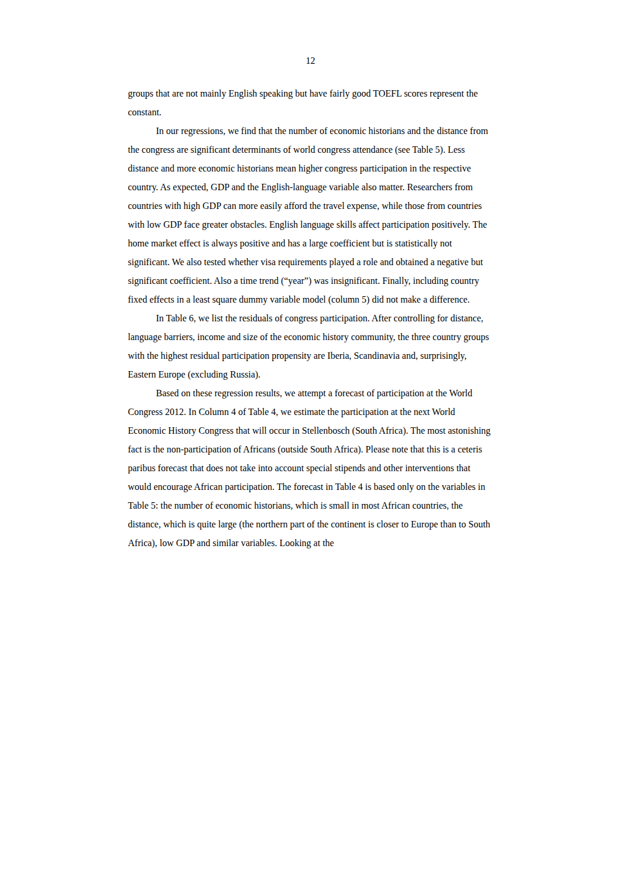12
groups that are not mainly English speaking but have fairly good TOEFL scores represent the constant.
In our regressions, we find that the number of economic historians and the distance from the congress are significant determinants of world congress attendance (see Table 5). Less distance and more economic historians mean higher congress participation in the respective country. As expected, GDP and the English-language variable also matter. Researchers from countries with high GDP can more easily afford the travel expense, while those from countries with low GDP face greater obstacles. English language skills affect participation positively. The home market effect is always positive and has a large coefficient but is statistically not significant. We also tested whether visa requirements played a role and obtained a negative but significant coefficient. Also a time trend (“year”) was insignificant. Finally, including country fixed effects in a least square dummy variable model (column 5) did not make a difference.
In Table 6, we list the residuals of congress participation. After controlling for distance, language barriers, income and size of the economic history community, the three country groups with the highest residual participation propensity are Iberia, Scandinavia and, surprisingly, Eastern Europe (excluding Russia).
Based on these regression results, we attempt a forecast of participation at the World Congress 2012. In Column 4 of Table 4, we estimate the participation at the next World Economic History Congress that will occur in Stellenbosch (South Africa). The most astonishing fact is the non-participation of Africans (outside South Africa). Please note that this is a ceteris paribus forecast that does not take into account special stipends and other interventions that would encourage African participation. The forecast in Table 4 is based only on the variables in Table 5: the number of economic historians, which is small in most African countries, the distance, which is quite large (the northern part of the continent is closer to Europe than to South Africa), low GDP and similar variables. Looking at the